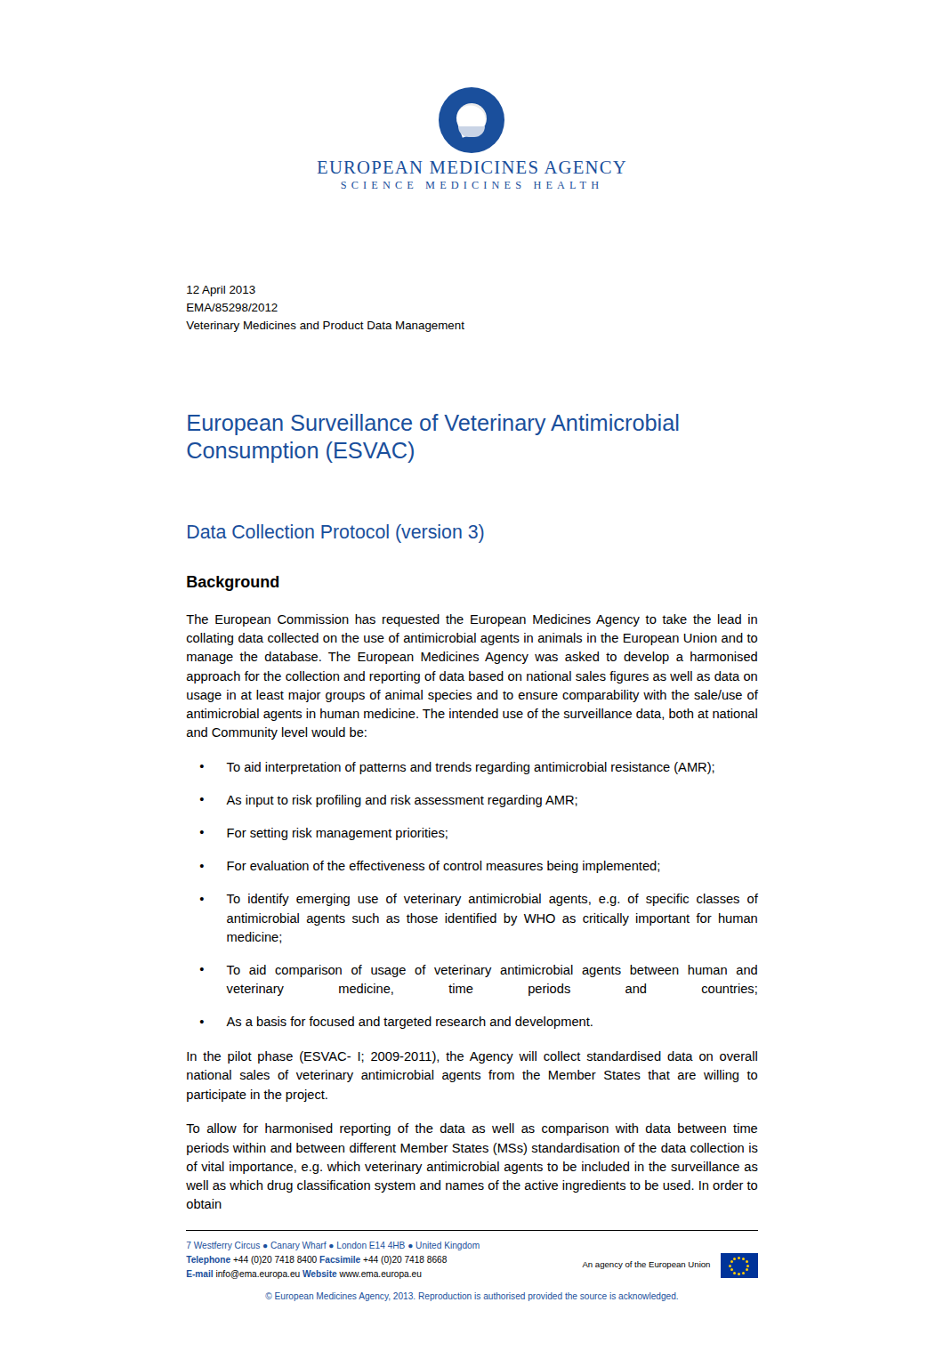EUROPEAN MEDICINES AGENCY
SCIENCE MEDICINES HEALTH
12 April 2013
EMA/85298/2012
Veterinary Medicines and Product Data Management
European Surveillance of Veterinary Antimicrobial
Consumption (ESVAC)
Data Collection Protocol (version 3)
Background
The European Commission has requested the European Medicines Agency to take the lead in collating data collected on the use of antimicrobial agents in animals in the European Union and to manage the database. The European Medicines Agency was asked to develop a harmonised approach for the collection and reporting of data based on national sales figures as well as data on usage in at least major groups of animal species and to ensure comparability with the sale/use of antimicrobial agents in human medicine. The intended use of the surveillance data, both at national and Community level would be:
To aid interpretation of patterns and trends regarding antimicrobial resistance (AMR);
As input to risk profiling and risk assessment regarding AMR;
For setting risk management priorities;
For evaluation of the effectiveness of control measures being implemented;
To identify emerging use of veterinary antimicrobial agents, e.g. of specific classes of antimicrobial agents such as those identified by WHO as critically important for human medicine;
To aid comparison of usage of veterinary antimicrobial agents between human and veterinary medicine, time periods and countries;
As a basis for focused and targeted research and development.
In the pilot phase (ESVAC- I; 2009-2011), the Agency will collect standardised data on overall national sales of veterinary antimicrobial agents from the Member States that are willing to participate in the project.
To allow for harmonised reporting of the data as well as comparison with data between time periods within and between different Member States (MSs) standardisation of the data collection is of vital importance, e.g. which veterinary antimicrobial agents to be included in the surveillance as well as which drug classification system and names of the active ingredients to be used. In order to obtain
7 Westferry Circus ● Canary Wharf ● London E14 4HB ● United Kingdom
Telephone +44 (0)20 7418 8400 Facsimile +44 (0)20 7418 8668
E-mail info@ema.europa.eu Website www.ema.europa.eu
An agency of the European Union
© European Medicines Agency, 2013. Reproduction is authorised provided the source is acknowledged.